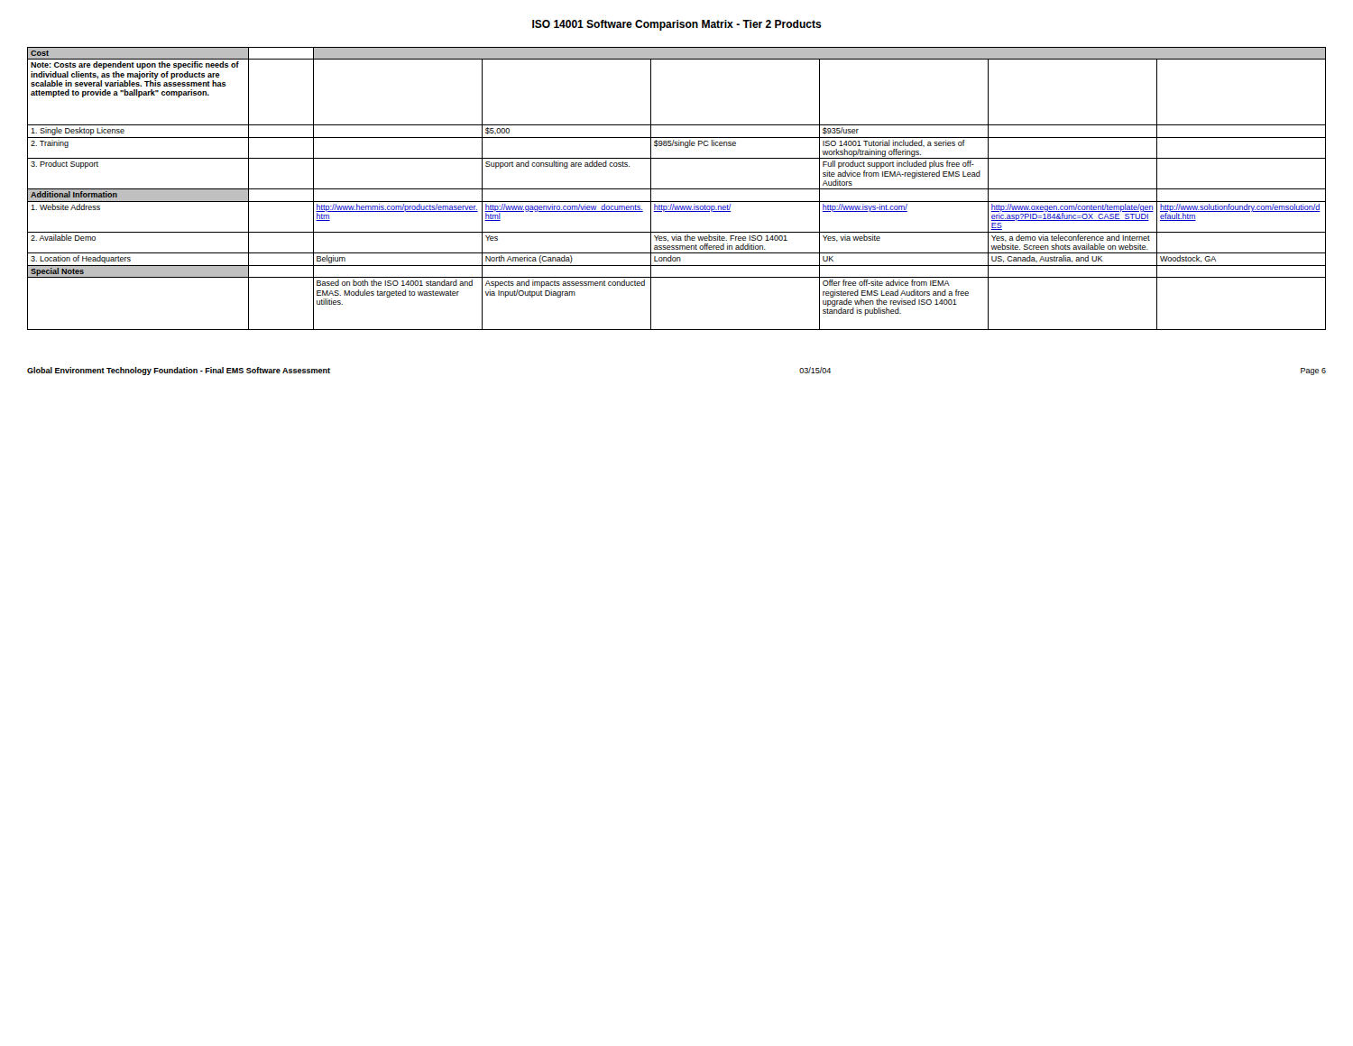ISO 14001 Software Comparison Matrix - Tier 2 Products
| Cost | | |
| Note: Costs are dependent upon the specific needs of individual clients, as the majority of products are scalable in several variables. This assessment has attempted to provide a "ballpark" comparison. | | | | | | | |
| 1. Single Desktop License | | | $5,000 | | $935/user | | |
| 2. Training | | | | $985/single PC license | ISO 14001 Tutorial included, a series of workshop/training offerings. | | |
| 3. Product Support | | | Support and consulting are added costs. | | Full product support included plus free off-site advice from IEMA-registered EMS Lead Auditors | | |
| Additional Information | | | | | | | |
| 1. Website Address | | http://www.hemmis.com/products/emaserver.htm | http://www.gagenviro.com/view_documents.html | http://www.isotop.net/ | http://www.isys-int.com/ | http://www.oxegen.com/content/template/generic.asp?PID=184&func=OX_CASE_STUDIES | http://www.solutionfoundry.com/emsolution/default.htm |
| 2. Available Demo | | | Yes | Yes, via the website. Free ISO 14001 assessment offered in addition. | Yes, via website | Yes, a demo via teleconference and Internet website. Screen shots available on website. | |
| 3. Location of Headquarters | | Belgium | North America (Canada) | London | UK | US, Canada, Australia, and UK | Woodstock, GA |
| Special Notes | | | | | | | |
| | | Based on both the ISO 14001 standard and EMAS. Modules targeted to wastewater utilities. | Aspects and impacts assessment conducted via Input/Output Diagram | | Offer free off-site advice from IEMA registered EMS Lead Auditors and a free upgrade when the revised ISO 14001 standard is published. | | |
Global Environment Technology Foundation - Final EMS Software Assessment
03/15/04
Page 6